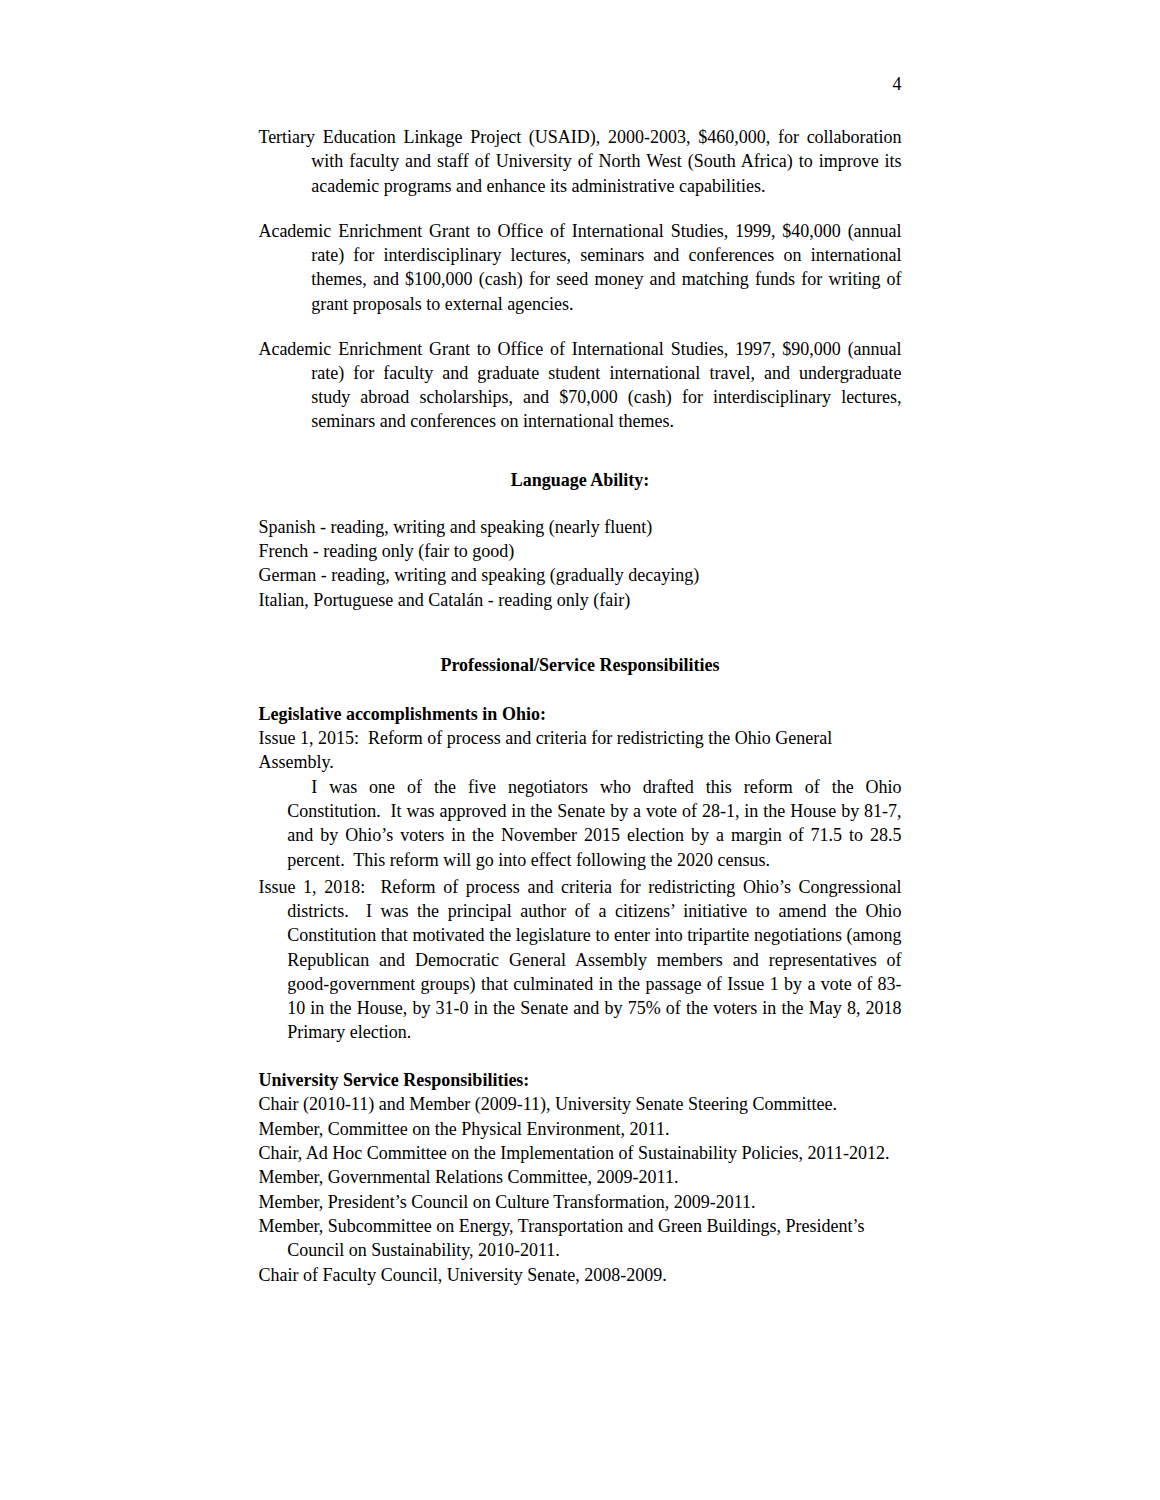4
Tertiary Education Linkage Project (USAID), 2000-2003, $460,000, for collaboration with faculty and staff of University of North West (South Africa) to improve its academic programs and enhance its administrative capabilities.
Academic Enrichment Grant to Office of International Studies, 1999, $40,000 (annual rate) for interdisciplinary lectures, seminars and conferences on international themes, and $100,000 (cash) for seed money and matching funds for writing of grant proposals to external agencies.
Academic Enrichment Grant to Office of International Studies, 1997, $90,000 (annual rate) for faculty and graduate student international travel, and undergraduate study abroad scholarships, and $70,000 (cash) for interdisciplinary lectures, seminars and conferences on international themes.
Language Ability:
Spanish - reading, writing and speaking (nearly fluent)
French - reading only (fair to good)
German - reading, writing and speaking (gradually decaying)
Italian, Portuguese and Catalán - reading only (fair)
Professional/Service Responsibilities
Legislative accomplishments in Ohio:
Issue 1, 2015: Reform of process and criteria for redistricting the Ohio General Assembly.
I was one of the five negotiators who drafted this reform of the Ohio Constitution. It was approved in the Senate by a vote of 28-1, in the House by 81-7, and by Ohio’s voters in the November 2015 election by a margin of 71.5 to 28.5 percent. This reform will go into effect following the 2020 census.
Issue 1, 2018: Reform of process and criteria for redistricting Ohio’s Congressional districts. I was the principal author of a citizens’ initiative to amend the Ohio Constitution that motivated the legislature to enter into tripartite negotiations (among Republican and Democratic General Assembly members and representatives of good-government groups) that culminated in the passage of Issue 1 by a vote of 83-10 in the House, by 31-0 in the Senate and by 75% of the voters in the May 8, 2018 Primary election.
University Service Responsibilities:
Chair (2010-11) and Member (2009-11), University Senate Steering Committee.
Member, Committee on the Physical Environment, 2011.
Chair, Ad Hoc Committee on the Implementation of Sustainability Policies, 2011-2012.
Member, Governmental Relations Committee, 2009-2011.
Member, President’s Council on Culture Transformation, 2009-2011.
Member, Subcommittee on Energy, Transportation and Green Buildings, President’s Council on Sustainability, 2010-2011.
Chair of Faculty Council, University Senate, 2008-2009.